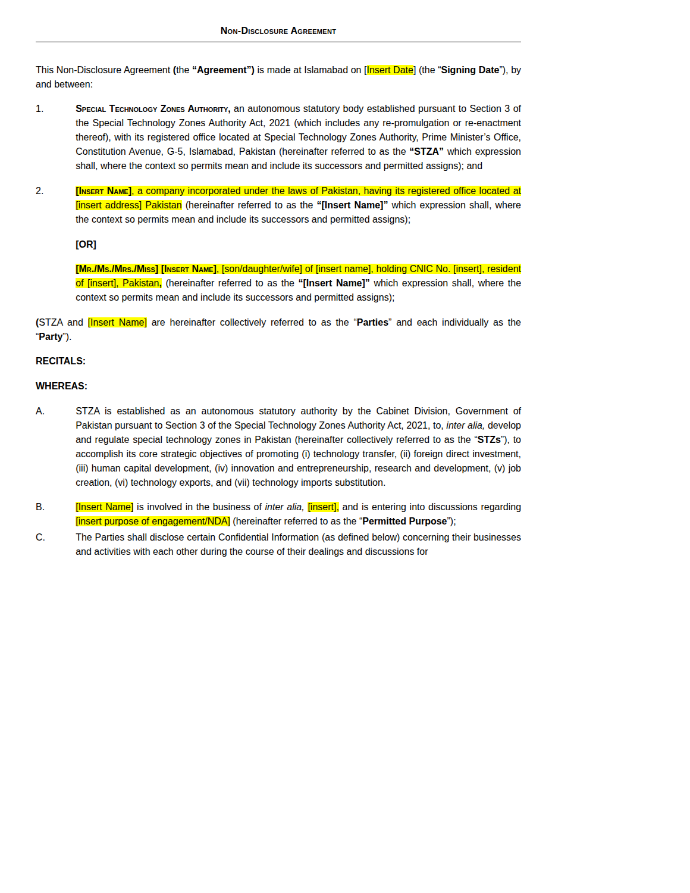Non-Disclosure Agreement
This Non-Disclosure Agreement (the “Agreement”) is made at Islamabad on [Insert Date] (the “Signing Date”), by and between:
1.
Special Technology Zones Authority, an autonomous statutory body established pursuant to Section 3 of the Special Technology Zones Authority Act, 2021 (which includes any re-promulgation or re-enactment thereof), with its registered office located at Special Technology Zones Authority, Prime Minister’s Office, Constitution Avenue, G-5, Islamabad, Pakistan (hereinafter referred to as the “STZA” which expression shall, where the context so permits mean and include its successors and permitted assigns); and
2.
[Insert Name], a company incorporated under the laws of Pakistan, having its registered office located at [insert address] Pakistan (hereinafter referred to as the “[Insert Name]” which expression shall, where the context so permits mean and include its successors and permitted assigns);
[OR]
[Mr./Ms./Mrs./Miss] [Insert Name], [son/daughter/wife] of [insert name], holding CNIC No. [insert], resident of [insert], Pakistan, (hereinafter referred to as the “[Insert Name]” which expression shall, where the context so permits mean and include its successors and permitted assigns);
(STZA and [Insert Name] are hereinafter collectively referred to as the “Parties” and each individually as the “Party”).
RECITALS:
WHEREAS:
A.
STZA is established as an autonomous statutory authority by the Cabinet Division, Government of Pakistan pursuant to Section 3 of the Special Technology Zones Authority Act, 2021, to, inter alia, develop and regulate special technology zones in Pakistan (hereinafter collectively referred to as the “STZs”), to accomplish its core strategic objectives of promoting (i) technology transfer, (ii) foreign direct investment, (iii) human capital development, (iv) innovation and entrepreneurship, research and development, (v) job creation, (vi) technology exports, and (vii) technology imports substitution.
B.
[Insert Name] is involved in the business of inter alia, [insert], and is entering into discussions regarding [insert purpose of engagement/NDA] (hereinafter referred to as the “Permitted Purpose”);
C.
The Parties shall disclose certain Confidential Information (as defined below) concerning their businesses and activities with each other during the course of their dealings and discussions for